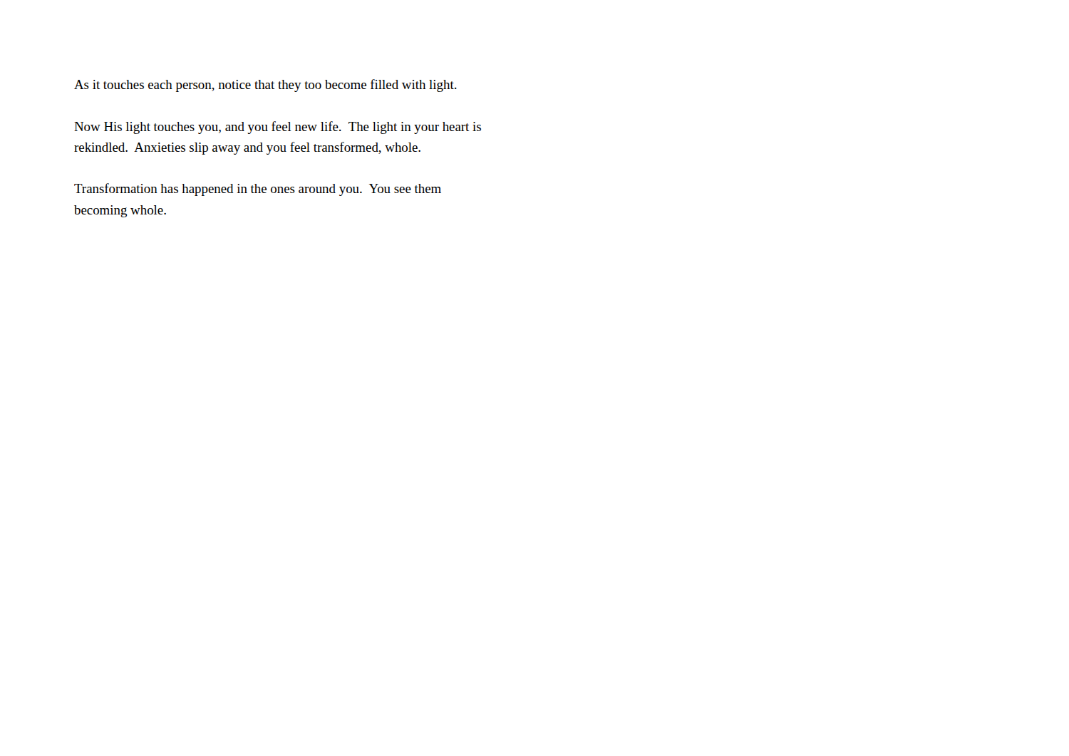As it touches each person, notice that they too become filled with light.
Now His light touches you, and you feel new life. The light in your heart is rekindled. Anxieties slip away and you feel transformed, whole.
Transformation has happened in the ones around you. You see them becoming whole.